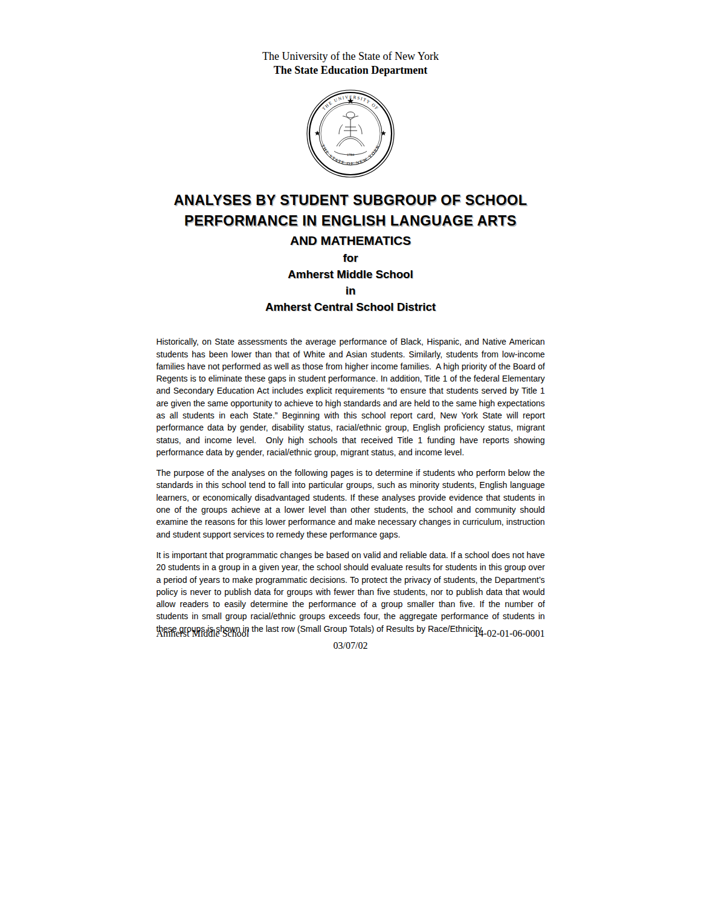The University of the State of New York
The State Education Department
THE UNIVERSITY OF THE STATE OF NEW YORK 1784
ANALYSES BY STUDENT SUBGROUP OF SCHOOL
PERFORMANCE IN ENGLISH LANGUAGE ARTS
AND MATHEMATICS
for
Amherst Middle School
in
Amherst Central School District
Historically, on State assessments the average performance of Black, Hispanic, and Native American students has been lower than that of White and Asian students. Similarly, students from low-income families have not performed as well as those from higher income families. A high priority of the Board of Regents is to eliminate these gaps in student performance. In addition, Title 1 of the federal Elementary and Secondary Education Act includes explicit requirements “to ensure that students served by Title 1 are given the same opportunity to achieve to high standards and are held to the same high expectations as all students in each State.” Beginning with this school report card, New York State will report performance data by gender, disability status, racial/ethnic group, English proficiency status, migrant status, and income level. Only high schools that received Title 1 funding have reports showing performance data by gender, racial/ethnic group, migrant status, and income level.
The purpose of the analyses on the following pages is to determine if students who perform below the standards in this school tend to fall into particular groups, such as minority students, English language learners, or economically disadvantaged students. If these analyses provide evidence that students in one of the groups achieve at a lower level than other students, the school and community should examine the reasons for this lower performance and make necessary changes in curriculum, instruction and student support services to remedy these performance gaps.
It is important that programmatic changes be based on valid and reliable data. If a school does not have 20 students in a group in a given year, the school should evaluate results for students in this group over a period of years to make programmatic decisions. To protect the privacy of students, the Department’s policy is never to publish data for groups with fewer than five students, nor to publish data that would allow readers to easily determine the performance of a group smaller than five. If the number of students in small group racial/ethnic groups exceeds four, the aggregate performance of students in these groups is shown in the last row (Small Group Totals) of Results by Race/Ethnicity.
Amherst Middle School
14-02-01-06-0001
03/07/02